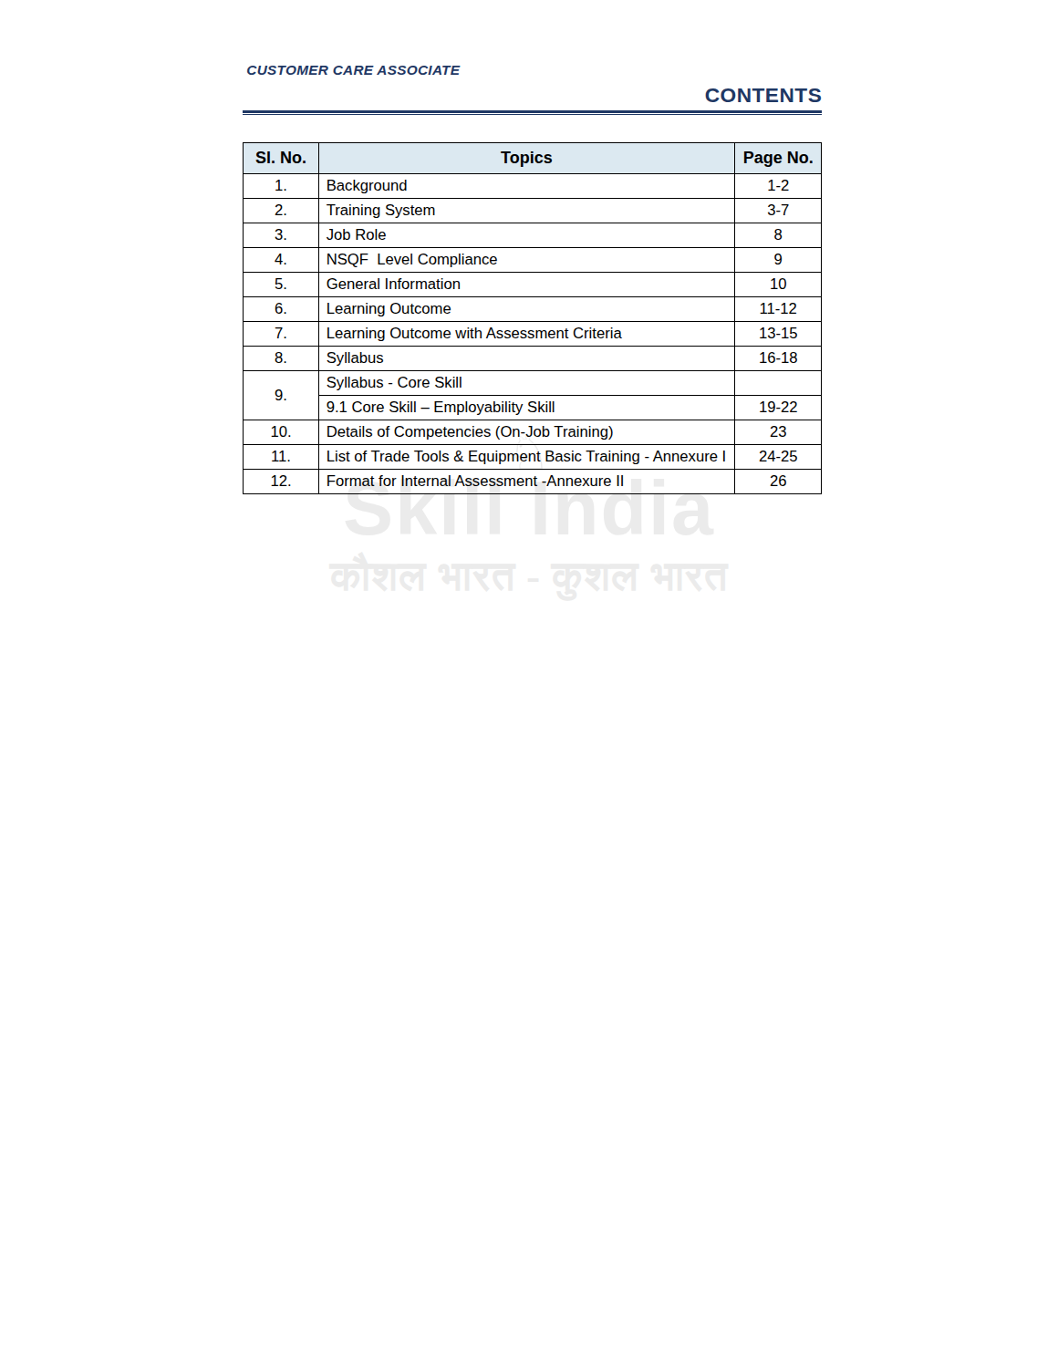CUSTOMER CARE ASSOCIATE
CONTENTS
♘
Skill India
कौशल भारत - कुशल भारत
| Sl. No. | Topics | Page No. |
| --- | --- | --- |
| 1. | Background | 1-2 |
| 2. | Training System | 3-7 |
| 3. | Job Role | 8 |
| 4. | NSQF Level Compliance | 9 |
| 5. | General Information | 10 |
| 6. | Learning Outcome | 11-12 |
| 7. | Learning Outcome with Assessment Criteria | 13-15 |
| 8. | Syllabus | 16-18 |
| 9. | Syllabus - Core Skill | |
| 9.1 Core Skill – Employability Skill | 19-22 |
| 10. | Details of Competencies (On-Job Training) | 23 |
| 11. | List of Trade Tools & Equipment Basic Training - Annexure I | 24-25 |
| 12. | Format for Internal Assessment -Annexure II | 26 |